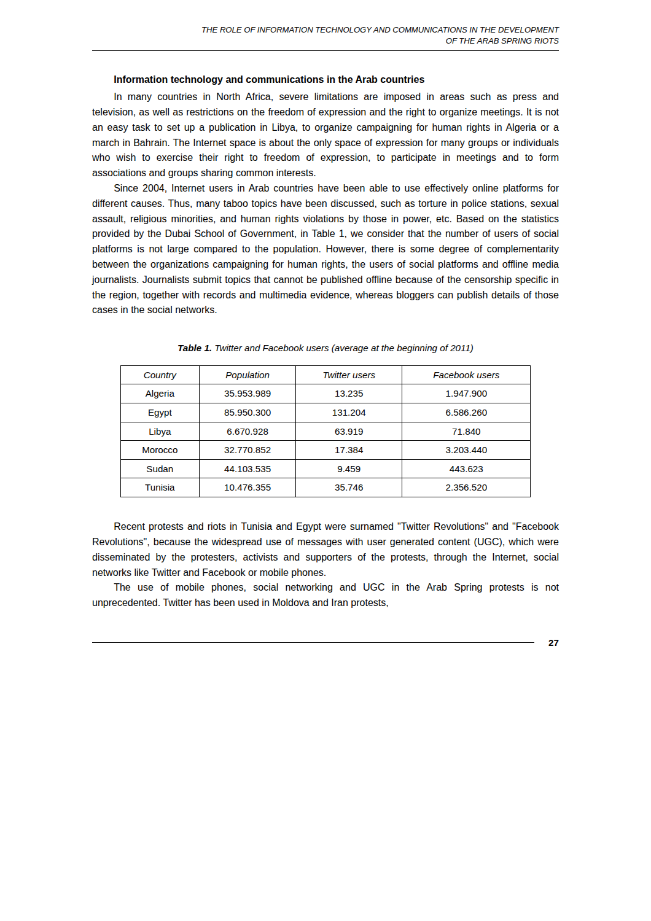THE ROLE OF INFORMATION TECHNOLOGY AND COMMUNICATIONS IN THE DEVELOPMENT
OF THE ARAB SPRING RIOTS
Information technology and communications in the Arab countries
In many countries in North Africa, severe limitations are imposed in areas such as press and television, as well as restrictions on the freedom of expression and the right to organize meetings. It is not an easy task to set up a publication in Libya, to organize campaigning for human rights in Algeria or a march in Bahrain. The Internet space is about the only space of expression for many groups or individuals who wish to exercise their right to freedom of expression, to participate in meetings and to form associations and groups sharing common interests.
Since 2004, Internet users in Arab countries have been able to use effectively online platforms for different causes. Thus, many taboo topics have been discussed, such as torture in police stations, sexual assault, religious minorities, and human rights violations by those in power, etc. Based on the statistics provided by the Dubai School of Government, in Table 1, we consider that the number of users of social platforms is not large compared to the population. However, there is some degree of complementarity between the organizations campaigning for human rights, the users of social platforms and offline media journalists. Journalists submit topics that cannot be published offline because of the censorship specific in the region, together with records and multimedia evidence, whereas bloggers can publish details of those cases in the social networks.
Table 1. Twitter and Facebook users (average at the beginning of 2011)
| Country | Population | Twitter users | Facebook users |
| --- | --- | --- | --- |
| Algeria | 35.953.989 | 13.235 | 1.947.900 |
| Egypt | 85.950.300 | 131.204 | 6.586.260 |
| Libya | 6.670.928 | 63.919 | 71.840 |
| Morocco | 32.770.852 | 17.384 | 3.203.440 |
| Sudan | 44.103.535 | 9.459 | 443.623 |
| Tunisia | 10.476.355 | 35.746 | 2.356.520 |
Recent protests and riots in Tunisia and Egypt were surnamed "Twitter Revolutions" and "Facebook Revolutions", because the widespread use of messages with user generated content (UGC), which were disseminated by the protesters, activists and supporters of the protests, through the Internet, social networks like Twitter and Facebook or mobile phones.
The use of mobile phones, social networking and UGC in the Arab Spring protests is not unprecedented. Twitter has been used in Moldova and Iran protests,
27